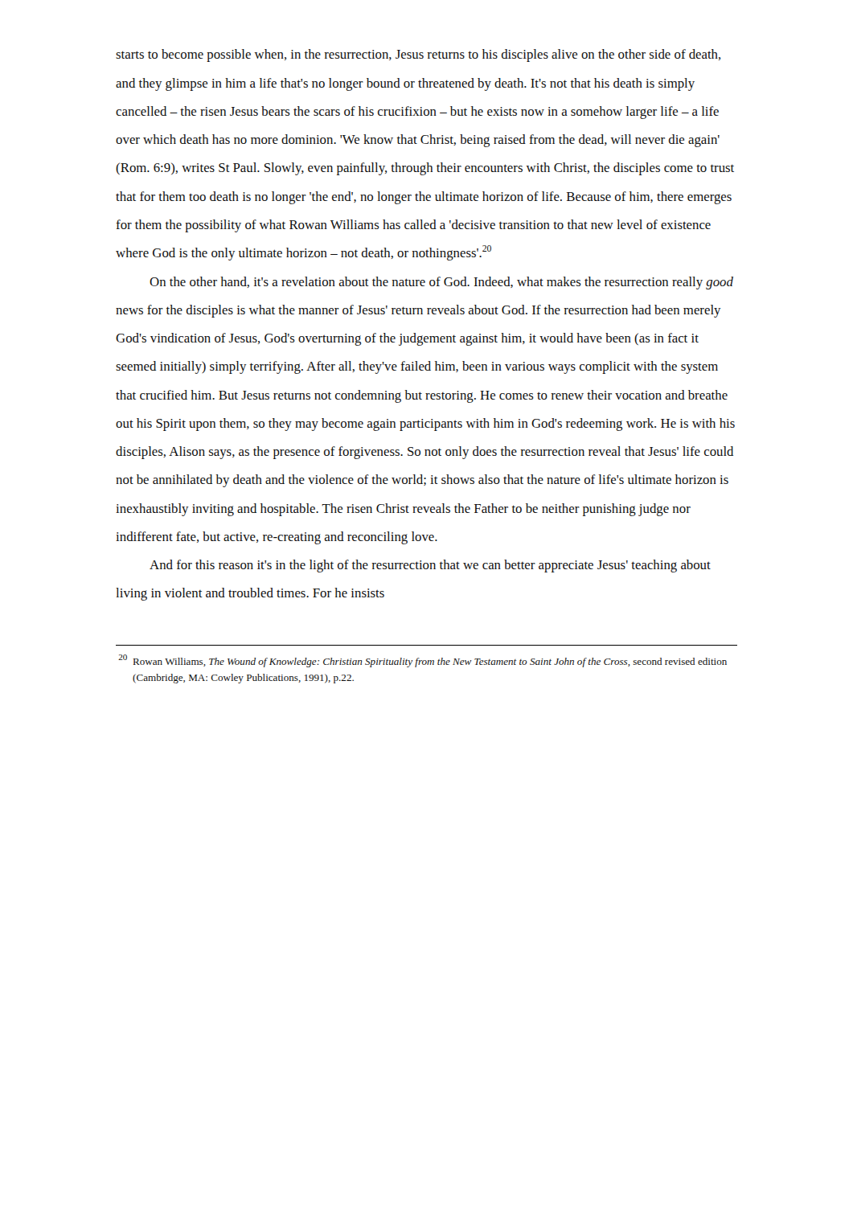starts to become possible when, in the resurrection, Jesus returns to his disciples alive on the other side of death, and they glimpse in him a life that's no longer bound or threatened by death. It's not that his death is simply cancelled – the risen Jesus bears the scars of his crucifixion – but he exists now in a somehow larger life – a life over which death has no more dominion. 'We know that Christ, being raised from the dead, will never die again' (Rom. 6:9), writes St Paul. Slowly, even painfully, through their encounters with Christ, the disciples come to trust that for them too death is no longer 'the end', no longer the ultimate horizon of life. Because of him, there emerges for them the possibility of what Rowan Williams has called a 'decisive transition to that new level of existence where God is the only ultimate horizon – not death, or nothingness'.20
On the other hand, it's a revelation about the nature of God. Indeed, what makes the resurrection really good news for the disciples is what the manner of Jesus' return reveals about God. If the resurrection had been merely God's vindication of Jesus, God's overturning of the judgement against him, it would have been (as in fact it seemed initially) simply terrifying. After all, they've failed him, been in various ways complicit with the system that crucified him. But Jesus returns not condemning but restoring. He comes to renew their vocation and breathe out his Spirit upon them, so they may become again participants with him in God's redeeming work. He is with his disciples, Alison says, as the presence of forgiveness. So not only does the resurrection reveal that Jesus' life could not be annihilated by death and the violence of the world; it shows also that the nature of life's ultimate horizon is inexhaustibly inviting and hospitable. The risen Christ reveals the Father to be neither punishing judge nor indifferent fate, but active, re-creating and reconciling love.
And for this reason it's in the light of the resurrection that we can better appreciate Jesus' teaching about living in violent and troubled times. For he insists
Rowan Williams, The Wound of Knowledge: Christian Spirituality from the New Testament to Saint John of the Cross, second revised edition (Cambridge, MA: Cowley Publications, 1991), p.22.